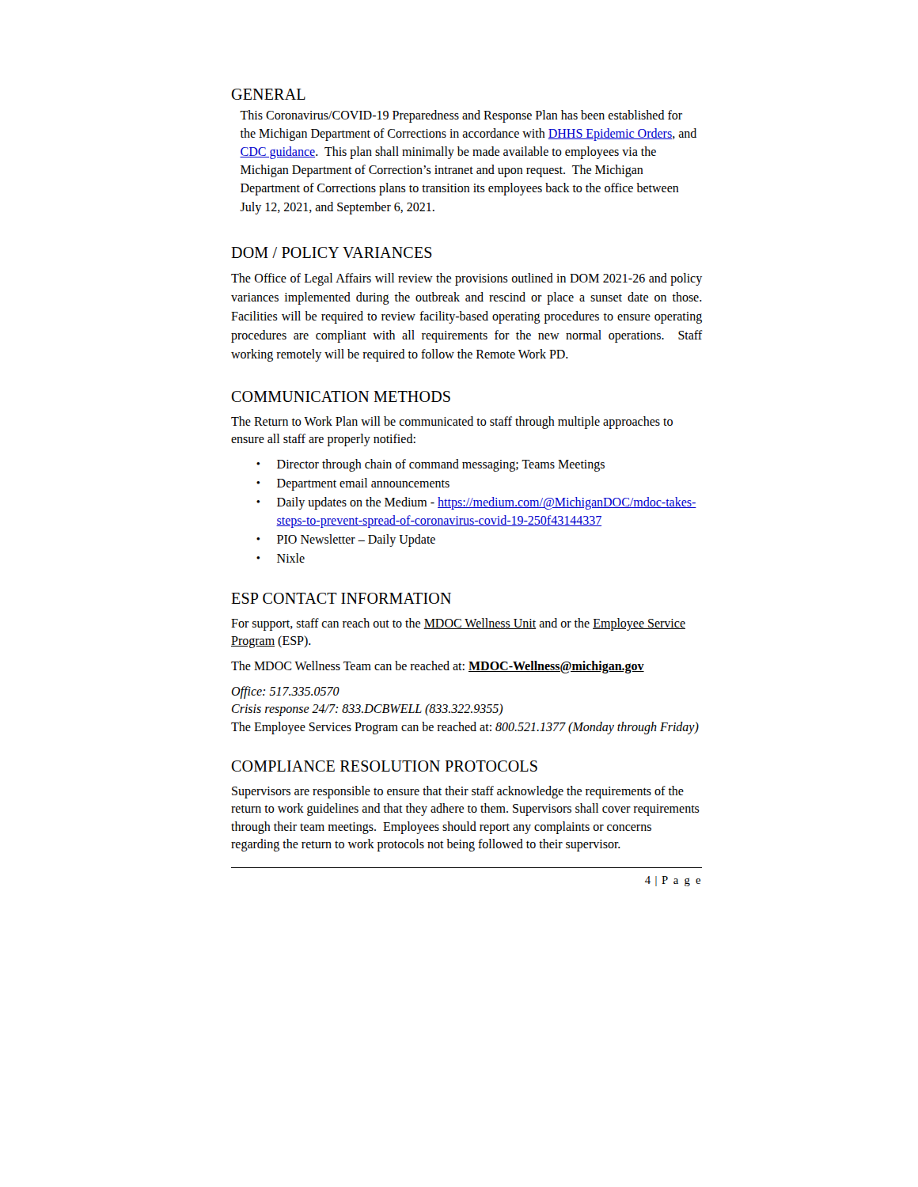GENERAL
This Coronavirus/COVID-19 Preparedness and Response Plan has been established for the Michigan Department of Corrections in accordance with DHHS Epidemic Orders, and CDC guidance. This plan shall minimally be made available to employees via the Michigan Department of Correction’s intranet and upon request. The Michigan Department of Corrections plans to transition its employees back to the office between July 12, 2021, and September 6, 2021.
DOM / POLICY VARIANCES
The Office of Legal Affairs will review the provisions outlined in DOM 2021-26 and policy variances implemented during the outbreak and rescind or place a sunset date on those. Facilities will be required to review facility-based operating procedures to ensure operating procedures are compliant with all requirements for the new normal operations. Staff working remotely will be required to follow the Remote Work PD.
COMMUNICATION METHODS
The Return to Work Plan will be communicated to staff through multiple approaches to ensure all staff are properly notified:
Director through chain of command messaging; Teams Meetings
Department email announcements
Daily updates on the Medium - https://medium.com/@MichiganDOC/mdoc-takes-steps-to-prevent-spread-of-coronavirus-covid-19-250f43144337
PIO Newsletter – Daily Update
Nixle
ESP CONTACT INFORMATION
For support, staff can reach out to the MDOC Wellness Unit and or the Employee Service Program (ESP).
The MDOC Wellness Team can be reached at: MDOC-Wellness@michigan.gov
Office: 517.335.0570
Crisis response 24/7: 833.DCBWELL (833.322.9355)
The Employee Services Program can be reached at: 800.521.1377 (Monday through Friday)
COMPLIANCE RESOLUTION PROTOCOLS
Supervisors are responsible to ensure that their staff acknowledge the requirements of the return to work guidelines and that they adhere to them. Supervisors shall cover requirements through their team meetings. Employees should report any complaints or concerns regarding the return to work protocols not being followed to their supervisor.
4 | P a g e